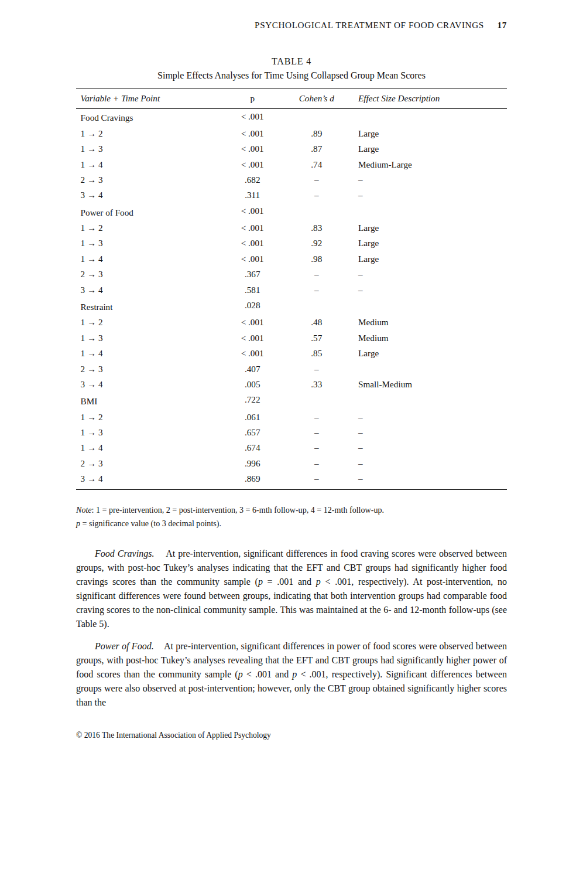PSYCHOLOGICAL TREATMENT OF FOOD CRAVINGS17
TABLE 4 Simple Effects Analyses for Time Using Collapsed Group Mean Scores
| Variable + Time Point | p | Cohen’s d | Effect Size Description |
| --- | --- | --- | --- |
| Food Cravings | < .001 | | |
| 1 → 2 | < .001 | .89 | Large |
| 1 → 3 | < .001 | .87 | Large |
| 1 → 4 | < .001 | .74 | Medium-Large |
| 2 → 3 | .682 | – | – |
| 3 → 4 | .311 | – | – |
| Power of Food | < .001 | | |
| 1 → 2 | < .001 | .83 | Large |
| 1 → 3 | < .001 | .92 | Large |
| 1 → 4 | < .001 | .98 | Large |
| 2 → 3 | .367 | – | – |
| 3 → 4 | .581 | – | – |
| Restraint | .028 | | |
| 1 → 2 | < .001 | .48 | Medium |
| 1 → 3 | < .001 | .57 | Medium |
| 1 → 4 | < .001 | .85 | Large |
| 2 → 3 | .407 | – | |
| 3 → 4 | .005 | .33 | Small-Medium |
| BMI | .722 | | |
| 1 → 2 | .061 | – | – |
| 1 → 3 | .657 | – | – |
| 1 → 4 | .674 | – | – |
| 2 → 3 | .996 | – | – |
| 3 → 4 | .869 | – | – |
Note: 1 = pre-intervention, 2 = post-intervention, 3 = 6-mth follow-up, 4 = 12-mth follow-up.
p = significance value (to 3 decimal points).
Food Cravings. At pre-intervention, significant differences in food craving scores were observed between groups, with post-hoc Tukey’s analyses indicating that the EFT and CBT groups had significantly higher food cravings scores than the community sample (p = .001 and p < .001, respectively). At post-intervention, no significant differences were found between groups, indicating that both intervention groups had comparable food craving scores to the non-clinical community sample. This was maintained at the 6- and 12-month follow-ups (see Table 5).
Power of Food. At pre-intervention, significant differences in power of food scores were observed between groups, with post-hoc Tukey’s analyses revealing that the EFT and CBT groups had significantly higher power of food scores than the community sample (p < .001 and p < .001, respectively). Significant differences between groups were also observed at post-intervention; however, only the CBT group obtained significantly higher scores than the
© 2016 The International Association of Applied Psychology